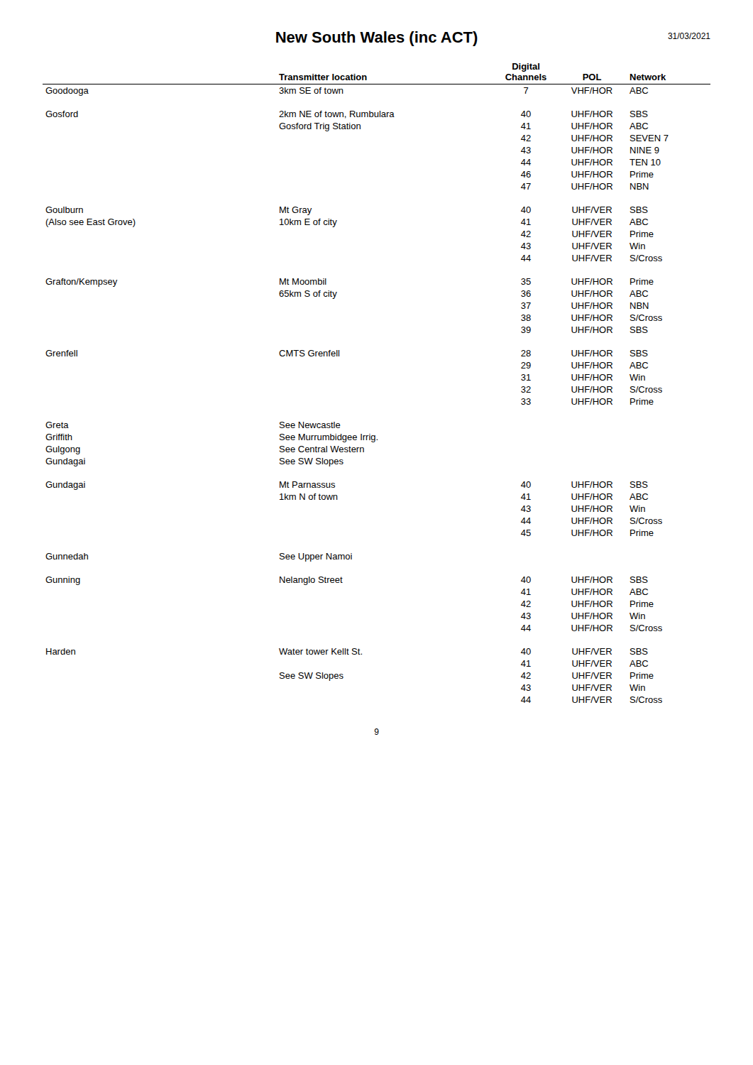31/03/2021
New South Wales (inc ACT)
| | Transmitter location | Digital Channels | POL | Network |
| --- | --- | --- | --- | --- |
| Goodooga | 3km SE of town | 7 | VHF/HOR | ABC |
| Gosford | 2km NE of town, Rumbulara | 40 | UHF/HOR | SBS |
| | Gosford Trig Station | 41 | UHF/HOR | ABC |
| | | 42 | UHF/HOR | SEVEN 7 |
| | | 43 | UHF/HOR | NINE 9 |
| | | 44 | UHF/HOR | TEN 10 |
| | | 46 | UHF/HOR | Prime |
| | | 47 | UHF/HOR | NBN |
| Goulburn | Mt Gray | 40 | UHF/VER | SBS |
| (Also see East Grove) | 10km E of city | 41 | UHF/VER | ABC |
| | | 42 | UHF/VER | Prime |
| | | 43 | UHF/VER | Win |
| | | 44 | UHF/VER | S/Cross |
| Grafton/Kempsey | Mt Moombil | 35 | UHF/HOR | Prime |
| | 65km S of city | 36 | UHF/HOR | ABC |
| | | 37 | UHF/HOR | NBN |
| | | 38 | UHF/HOR | S/Cross |
| | | 39 | UHF/HOR | SBS |
| Grenfell | CMTS Grenfell | 28 | UHF/HOR | SBS |
| | | 29 | UHF/HOR | ABC |
| | | 31 | UHF/HOR | Win |
| | | 32 | UHF/HOR | S/Cross |
| | | 33 | UHF/HOR | Prime |
| Greta | See Newcastle | | | |
| Griffith | See Murrumbidgee Irrig. | | | |
| Gulgong | See Central Western | | | |
| Gundagai | See SW Slopes | | | |
| Gundagai | Mt Parnassus | 40 | UHF/HOR | SBS |
| | 1km N of town | 41 | UHF/HOR | ABC |
| | | 43 | UHF/HOR | Win |
| | | 44 | UHF/HOR | S/Cross |
| | | 45 | UHF/HOR | Prime |
| Gunnedah | See Upper Namoi | | | |
| Gunning | Nelanglo Street | 40 | UHF/HOR | SBS |
| | | 41 | UHF/HOR | ABC |
| | | 42 | UHF/HOR | Prime |
| | | 43 | UHF/HOR | Win |
| | | 44 | UHF/HOR | S/Cross |
| Harden | Water tower Kellt St. | 40 | UHF/VER | SBS |
| | | 41 | UHF/VER | ABC |
| | See SW Slopes | 42 | UHF/VER | Prime |
| | | 43 | UHF/VER | Win |
| | | 44 | UHF/VER | S/Cross |
9